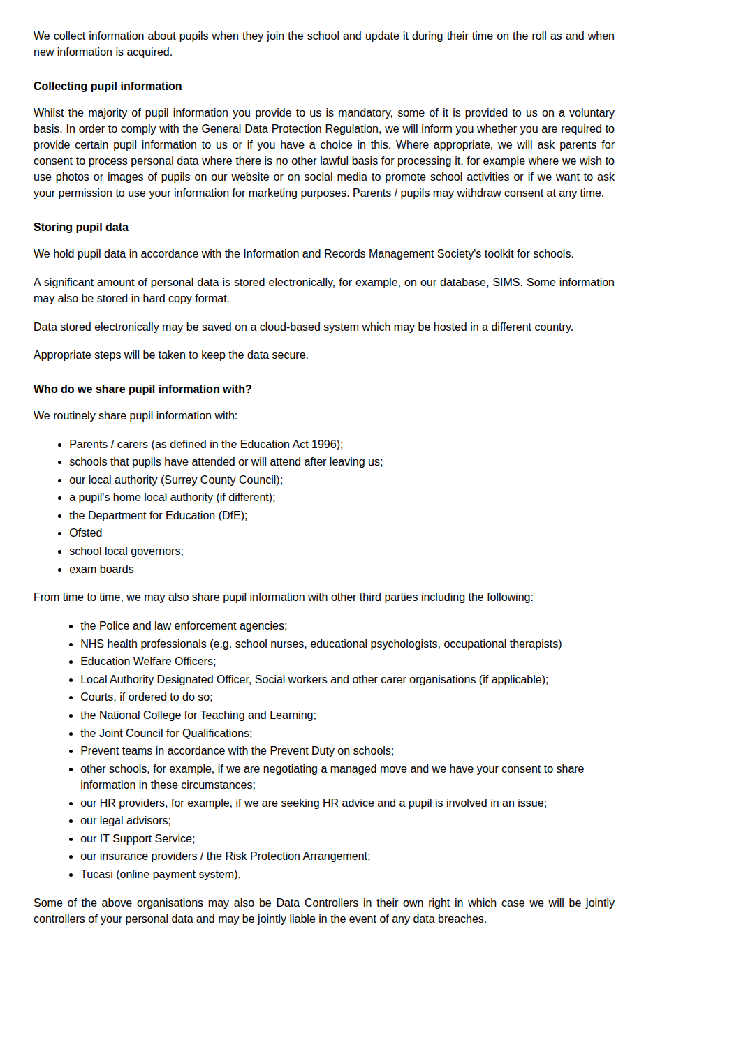We collect information about pupils when they join the school and update it during their time on the roll as and when new information is acquired.
Collecting pupil information
Whilst the majority of pupil information you provide to us is mandatory, some of it is provided to us on a voluntary basis. In order to comply with the General Data Protection Regulation, we will inform you whether you are required to provide certain pupil information to us or if you have a choice in this. Where appropriate, we will ask parents for consent to process personal data where there is no other lawful basis for processing it, for example where we wish to use photos or images of pupils on our website or on social media to promote school activities or if we want to ask your permission to use your information for marketing purposes. Parents / pupils may withdraw consent at any time.
Storing pupil data
We hold pupil data in accordance with the Information and Records Management Society's toolkit for schools.
A significant amount of personal data is stored electronically, for example, on our database, SIMS. Some information may also be stored in hard copy format.
Data stored electronically may be saved on a cloud-based system which may be hosted in a different country.
Appropriate steps will be taken to keep the data secure.
Who do we share pupil information with?
We routinely share pupil information with:
Parents / carers (as defined in the Education Act 1996);
schools that pupils have attended or will attend after leaving us;
our local authority (Surrey County Council);
a pupil's home local authority (if different);
the Department for Education (DfE);
Ofsted
school local governors;
exam boards
From time to time, we may also share pupil information with other third parties including the following:
the Police and law enforcement agencies;
NHS health professionals (e.g. school nurses, educational psychologists, occupational therapists)
Education Welfare Officers;
Local Authority Designated Officer, Social workers and other carer organisations (if applicable);
Courts, if ordered to do so;
the National College for Teaching and Learning;
the Joint Council for Qualifications;
Prevent teams in accordance with the Prevent Duty on schools;
other schools, for example, if we are negotiating a managed move and we have your consent to share information in these circumstances;
our HR providers, for example, if we are seeking HR advice and a pupil is involved in an issue;
our legal advisors;
our IT Support Service;
our insurance providers / the Risk Protection Arrangement;
Tucasi (online payment system).
Some of the above organisations may also be Data Controllers in their own right in which case we will be jointly controllers of your personal data and may be jointly liable in the event of any data breaches.